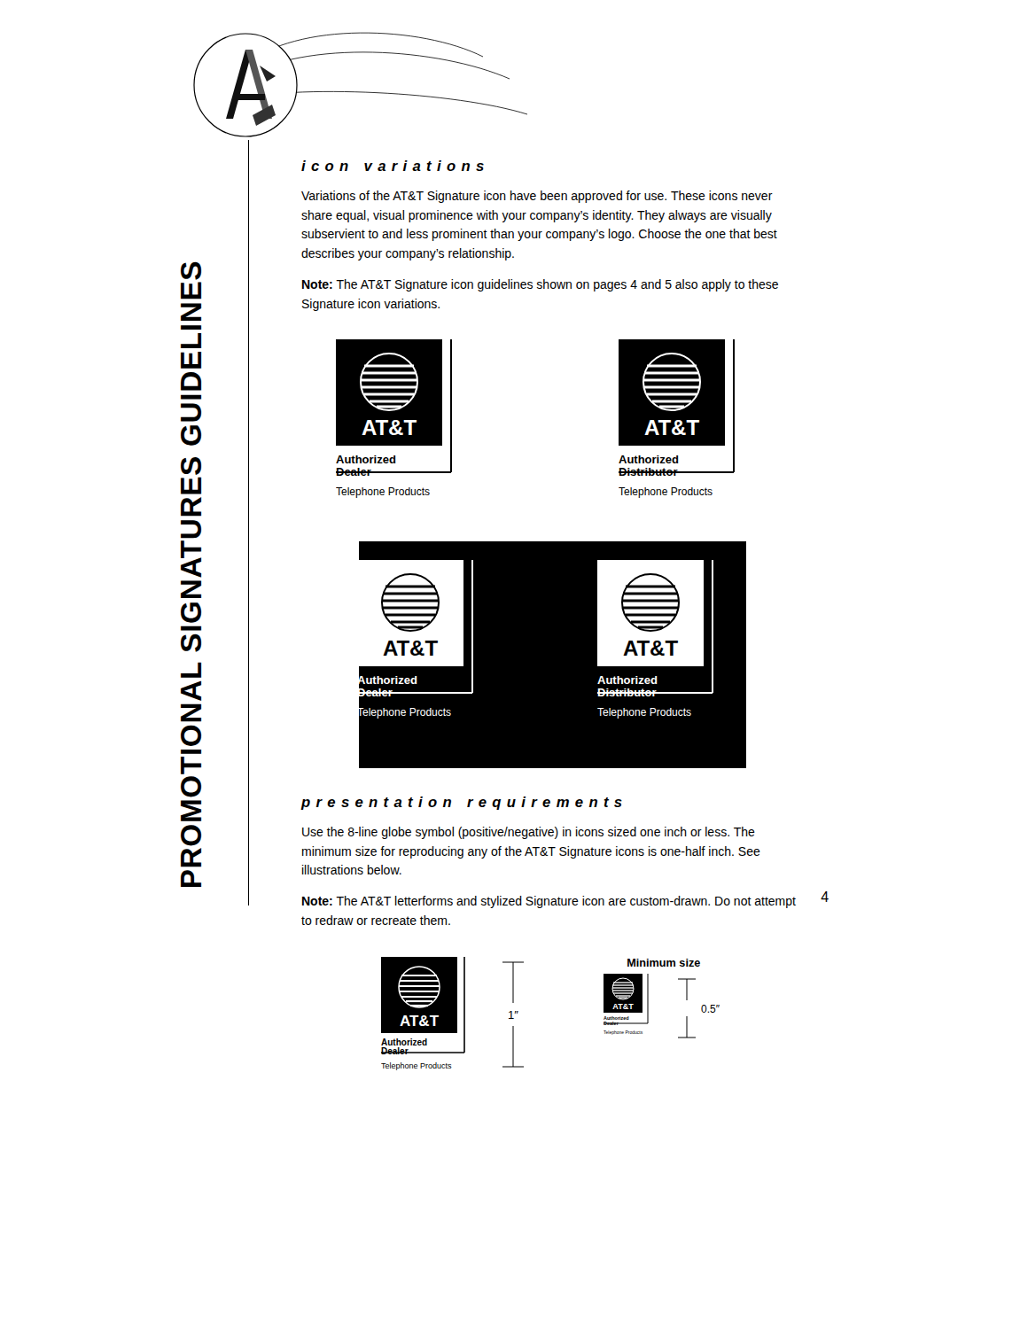PROMOTIONAL SIGNATURES GUIDELINES
icon variations
Variations of the AT&T Signature icon have been approved for use. These icons never share equal, visual prominence with your company’s identity. They always are visually subservient to and less prominent than your company’s logo. Choose the one that best describes your company’s relationship.
Note: The AT&T Signature icon guidelines shown on pages 4 and 5 also apply to these Signature icon variations.
AT&T Authorized Dealer Telephone Products
AT&T Authorized Distributor Telephone Products
AT&T Authorized Dealer Telephone Products
AT&T Authorized Distributor Telephone Products
presentation requirements
Use the 8-line globe symbol (positive/negative) in icons sized one inch or less. The minimum size for reproducing any of the AT&T Signature icons is one-half inch. See illustrations below.
Note: The AT&T letterforms and stylized Signature icon are custom-drawn. Do not attempt to redraw or recreate them.
AT&T Authorized Dealer Telephone Products
1″
Minimum size
AT&T Authorized Dealer Telephone Products
0.5″
4